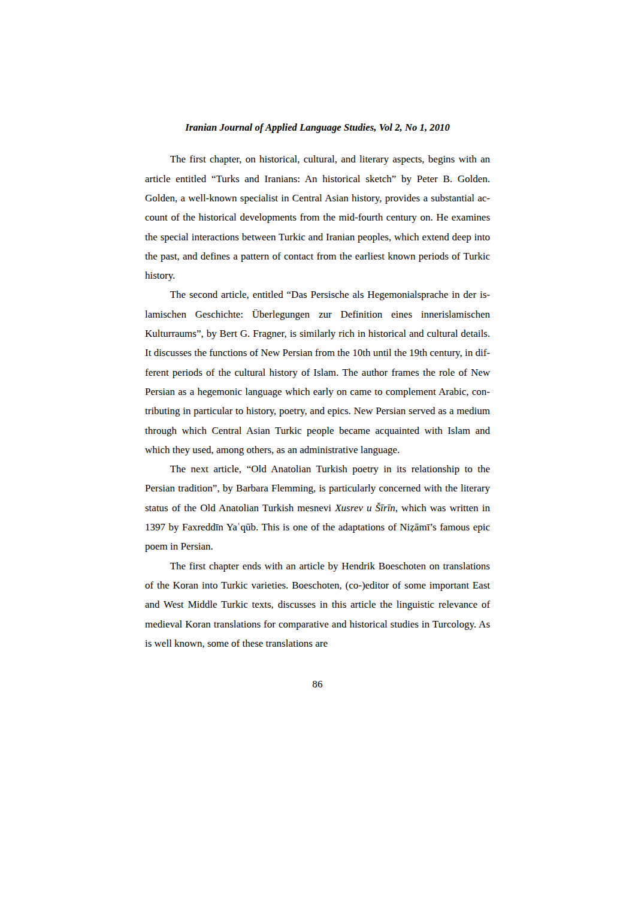Iranian Journal of Applied Language Studies, Vol 2, No 1, 2010
The first chapter, on historical, cultural, and literary aspects, begins with an article entitled “Turks and Iranians: An historical sketch” by Peter B. Golden. Golden, a well-known specialist in Central Asian history, provides a substantial account of the historical developments from the mid-fourth century on. He examines the special interactions between Turkic and Iranian peoples, which extend deep into the past, and defines a pattern of contact from the earliest known periods of Turkic history.
The second article, entitled “Das Persische als Hegemonialsprache in der islamischen Geschichte: Überlegungen zur Definition eines innerislamischen Kulturraums”, by Bert G. Fragner, is similarly rich in historical and cultural details. It discusses the functions of New Persian from the 10th until the 19th century, in different periods of the cultural history of Islam. The author frames the role of New Persian as a hegemonic language which early on came to complement Arabic, contributing in particular to history, poetry, and epics. New Persian served as a medium through which Central Asian Turkic people became acquainted with Islam and which they used, among others, as an administrative language.
The next article, “Old Anatolian Turkish poetry in its relationship to the Persian tradition”, by Barbara Flemming, is particularly concerned with the literary status of the Old Anatolian Turkish mesnevi Xusrev u Šīrīn, which was written in 1397 by Faxreddīn Yaʿqūb. This is one of the adaptations of Niẓāmī’s famous epic poem in Persian.
The first chapter ends with an article by Hendrik Boeschoten on translations of the Koran into Turkic varieties. Boeschoten, (co-)editor of some important East and West Middle Turkic texts, discusses in this article the linguistic relevance of medieval Koran translations for comparative and historical studies in Turcology. As is well known, some of these translations are
86